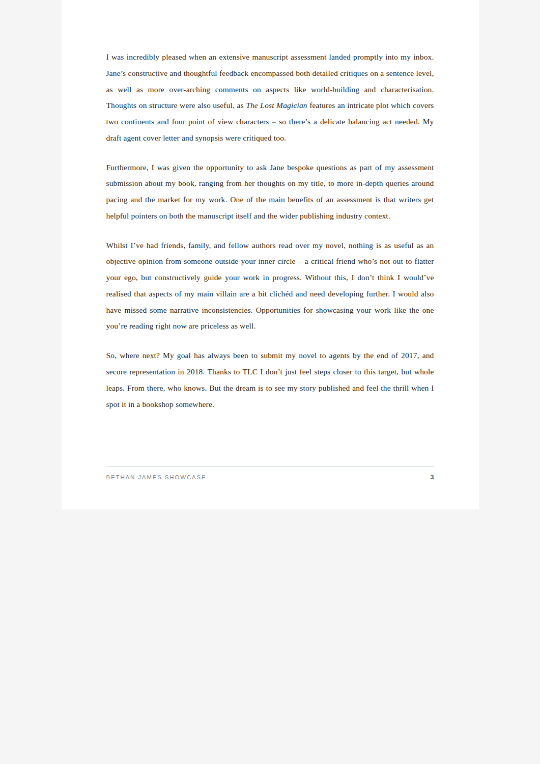I was incredibly pleased when an extensive manuscript assessment landed promptly into my inbox. Jane’s constructive and thoughtful feedback encompassed both detailed critiques on a sentence level, as well as more over-arching comments on aspects like world-building and characterisation. Thoughts on structure were also useful, as The Lost Magician features an intricate plot which covers two continents and four point of view characters – so there’s a delicate balancing act needed. My draft agent cover letter and synopsis were critiqued too.
Furthermore, I was given the opportunity to ask Jane bespoke questions as part of my assessment submission about my book, ranging from her thoughts on my title, to more in-depth queries around pacing and the market for my work. One of the main benefits of an assessment is that writers get helpful pointers on both the manuscript itself and the wider publishing industry context.
Whilst I’ve had friends, family, and fellow authors read over my novel, nothing is as useful as an objective opinion from someone outside your inner circle – a critical friend who’s not out to flatter your ego, but constructively guide your work in progress. Without this, I don’t think I would’ve realised that aspects of my main villain are a bit clichéd and need developing further. I would also have missed some narrative inconsistencies. Opportunities for showcasing your work like the one you’re reading right now are priceless as well.
So, where next? My goal has always been to submit my novel to agents by the end of 2017, and secure representation in 2018. Thanks to TLC I don’t just feel steps closer to this target, but whole leaps. From there, who knows. But the dream is to see my story published and feel the thrill when I spot it in a bookshop somewhere.
Bethan James Showcase 3